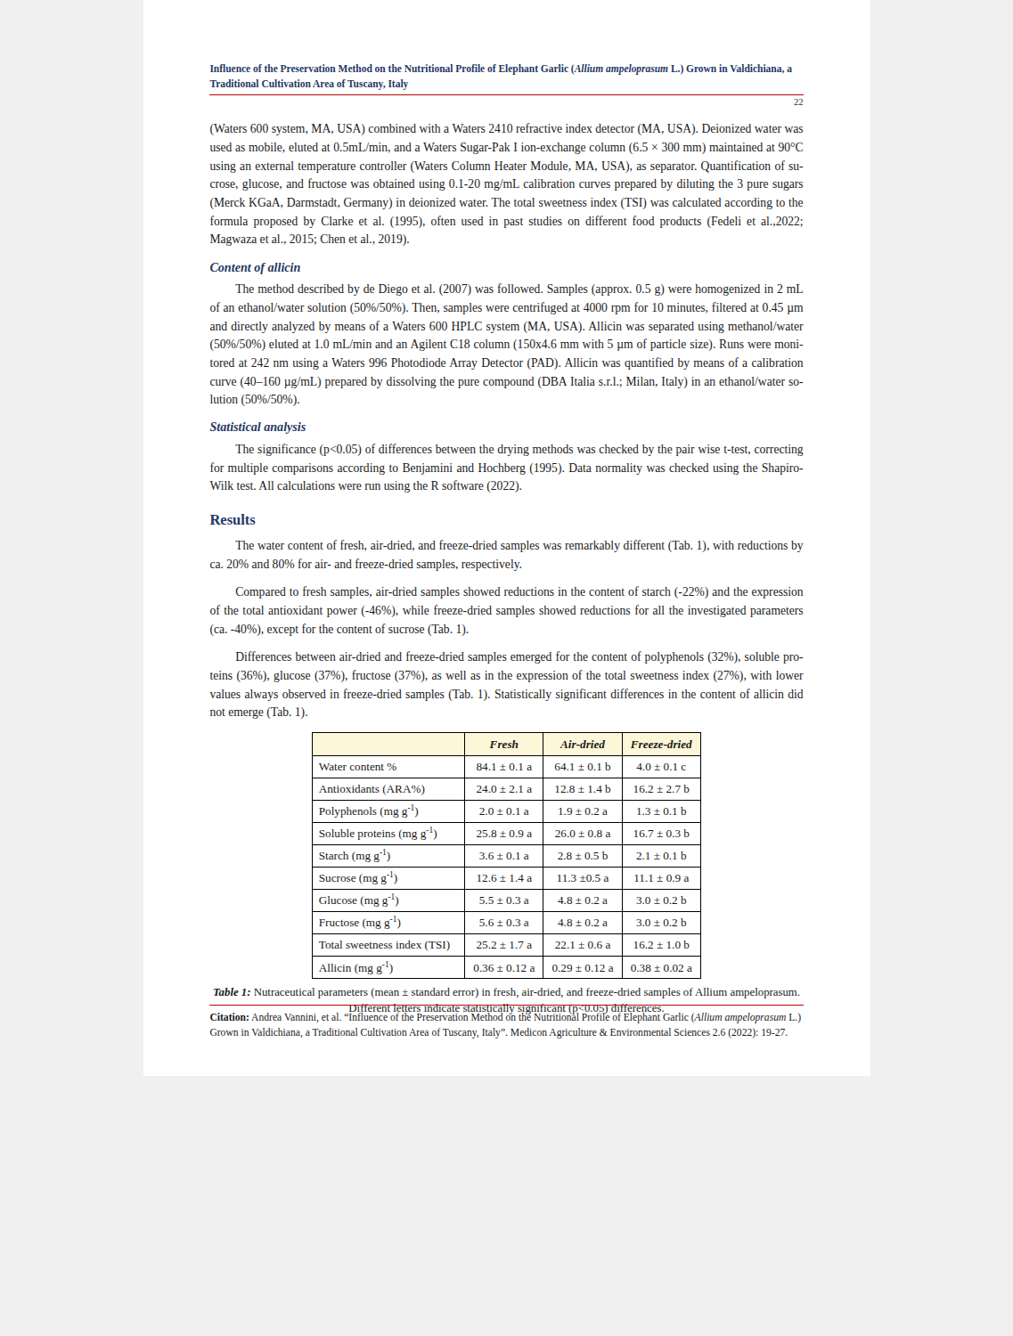Influence of the Preservation Method on the Nutritional Profile of Elephant Garlic (Allium ampeloprasum L.) Grown in Valdichiana, a Traditional Cultivation Area of Tuscany, Italy
22
(Waters 600 system, MA, USA) combined with a Waters 2410 refractive index detector (MA, USA). Deionized water was used as mobile, eluted at 0.5mL/min, and a Waters Sugar-Pak I ion-exchange column (6.5 × 300 mm) maintained at 90°C using an external temperature controller (Waters Column Heater Module, MA, USA), as separator. Quantification of sucrose, glucose, and fructose was obtained using 0.1-20 mg/mL calibration curves prepared by diluting the 3 pure sugars (Merck KGaA, Darmstadt, Germany) in deionized water. The total sweetness index (TSI) was calculated according to the formula proposed by Clarke et al. (1995), often used in past studies on different food products (Fedeli et al.,2022; Magwaza et al., 2015; Chen et al., 2019).
Content of allicin
The method described by de Diego et al. (2007) was followed. Samples (approx. 0.5 g) were homogenized in 2 mL of an ethanol/water solution (50%/50%). Then, samples were centrifuged at 4000 rpm for 10 minutes, filtered at 0.45 µm and directly analyzed by means of a Waters 600 HPLC system (MA, USA). Allicin was separated using methanol/water (50%/50%) eluted at 1.0 mL/min and an Agilent C18 column (150x4.6 mm with 5 µm of particle size). Runs were monitored at 242 nm using a Waters 996 Photodiode Array Detector (PAD). Allicin was quantified by means of a calibration curve (40–160 µg/mL) prepared by dissolving the pure compound (DBA Italia s.r.l.; Milan, Italy) in an ethanol/water solution (50%/50%).
Statistical analysis
The significance (p<0.05) of differences between the drying methods was checked by the pair wise t-test, correcting for multiple comparisons according to Benjamini and Hochberg (1995). Data normality was checked using the Shapiro-Wilk test. All calculations were run using the R software (2022).
Results
The water content of fresh, air-dried, and freeze-dried samples was remarkably different (Tab. 1), with reductions by ca. 20% and 80% for air- and freeze-dried samples, respectively.
Compared to fresh samples, air-dried samples showed reductions in the content of starch (-22%) and the expression of the total antioxidant power (-46%), while freeze-dried samples showed reductions for all the investigated parameters (ca. -40%), except for the content of sucrose (Tab. 1).
Differences between air-dried and freeze-dried samples emerged for the content of polyphenols (32%), soluble proteins (36%), glucose (37%), fructose (37%), as well as in the expression of the total sweetness index (27%), with lower values always observed in freeze-dried samples (Tab. 1). Statistically significant differences in the content of allicin did not emerge (Tab. 1).
| | Fresh | Air-dried | Freeze-dried |
| --- | --- | --- | --- |
| Water content % | 84.1 ± 0.1 a | 64.1 ± 0.1 b | 4.0 ± 0.1 c |
| Antioxidants (ARA%) | 24.0 ± 2.1 a | 12.8 ± 1.4 b | 16.2 ± 2.7 b |
| Polyphenols (mg g -1 ) | 2.0 ± 0.1 a | 1.9 ± 0.2 a | 1.3 ± 0.1 b |
| Soluble proteins (mg g -1 ) | 25.8 ± 0.9 a | 26.0 ± 0.8 a | 16.7 ± 0.3 b |
| Starch (mg g -1 ) | 3.6 ± 0.1 a | 2.8 ± 0.5 b | 2.1 ± 0.1 b |
| Sucrose (mg g -1 ) | 12.6 ± 1.4 a | 11.3 ±0.5 a | 11.1 ± 0.9 a |
| Glucose (mg g -1 ) | 5.5 ± 0.3 a | 4.8 ± 0.2 a | 3.0 ± 0.2 b |
| Fructose (mg g -1 ) | 5.6 ± 0.3 a | 4.8 ± 0.2 a | 3.0 ± 0.2 b |
| Total sweetness index (TSI) | 25.2 ± 1.7 a | 22.1 ± 0.6 a | 16.2 ± 1.0 b |
| Allicin (mg g -1 ) | 0.36 ± 0.12 a | 0.29 ± 0.12 a | 0.38 ± 0.02 a |
Table 1: Nutraceutical parameters (mean ± standard error) in fresh, air-dried, and freeze-dried samples of Allium ampeloprasum. Different letters indicate statistically significant (p<0.05) differences.
Citation: Andrea Vannini, et al. “Influence of the Preservation Method on the Nutritional Profile of Elephant Garlic (Allium ampeloprasum L.) Grown in Valdichiana, a Traditional Cultivation Area of Tuscany, Italy”. Medicon Agriculture & Environmental Sciences 2.6 (2022): 19-27.